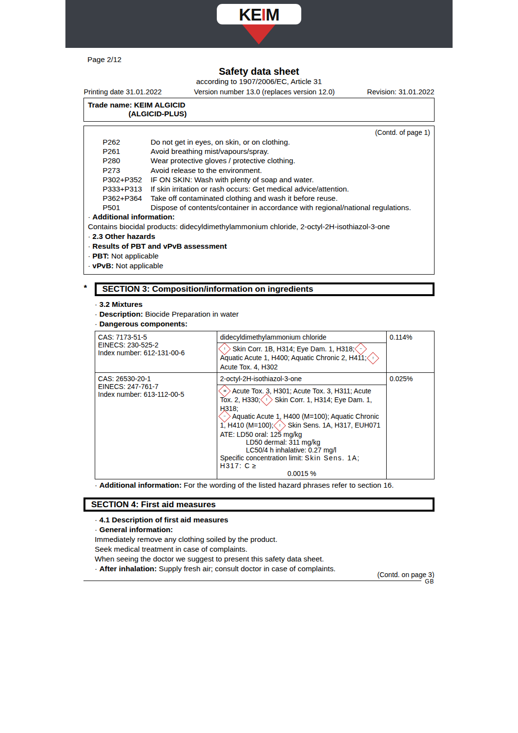KEIM
Page 2/12
Safety data sheet
according to 1907/2006/EC, Article 31
Printing date 31.01.2022
Version number 13.0 (replaces version 12.0)
Revision: 31.01.2022
Trade name: KEIM ALGICID
(ALGICID-PLUS)
(Contd. of page 1)
| P262 | Do not get in eyes, on skin, or on clothing. |
| P261 | Avoid breathing mist/vapours/spray. |
| P280 | Wear protective gloves / protective clothing. |
| P273 | Avoid release to the environment. |
| P302+P352 | IF ON SKIN: Wash with plenty of soap and water. |
| P333+P313 | If skin irritation or rash occurs: Get medical advice/attention. |
| P362+P364 | Take off contaminated clothing and wash it before reuse. |
| P501 | Dispose of contents/container in accordance with regional/national regulations. |
Additional information:
Contains biocidal products: didecyldimethylammonium chloride, 2-octyl-2H-isothiazol-3-one
2.3 Other hazards
Results of PBT and vPvB assessment
PBT: Not applicable
vPvB: Not applicable
*
SECTION 3: Composition/information on ingredients
3.2 Mixtures
Description: Biocide Preparation in water
Dangerous components:
| CAS: 7173-51-5 EINECS: 230-525-2 Index number: 612-131-00-6 | didecyldimethylammonium chloride ! Skin Corr. 1B, H314; Eye Dam. 1, H318; ~ Aquatic Acute 1, H400; Aquatic Chronic 2, H411; ! Acute Tox. 4, H302 | 0.114% |
| CAS: 26530-20-1 EINECS: 247-761-7 Index number: 613-112-00-5 | 2-octyl-2H-isothiazol-3-one ☠ Acute Tox. 3, H301; Acute Tox. 3, H311; Acute Tox. 2, H330; ! Skin Corr. 1, H314; Eye Dam. 1, H318; ~ Aquatic Acute 1, H400 (M=100); Aquatic Chronic 1, H410 (M=100); ! Skin Sens. 1A, H317, EUH071 ATE: LD50 oral: 125 mg/kg LD50 dermal: 311 mg/kg LC50/4 h inhalative: 0.27 mg/l Specific concentration limit: Skin Sens. 1A; H317: C ≥ 0.0015 % | 0.025% |
Additional information: For the wording of the listed hazard phrases refer to section 16.
SECTION 4: First aid measures
4.1 Description of first aid measures
General information:
Immediately remove any clothing soiled by the product.
Seek medical treatment in case of complaints.
When seeing the doctor we suggest to present this safety data sheet.
After inhalation: Supply fresh air; consult doctor in case of complaints.
(Contd. on page 3)
GB